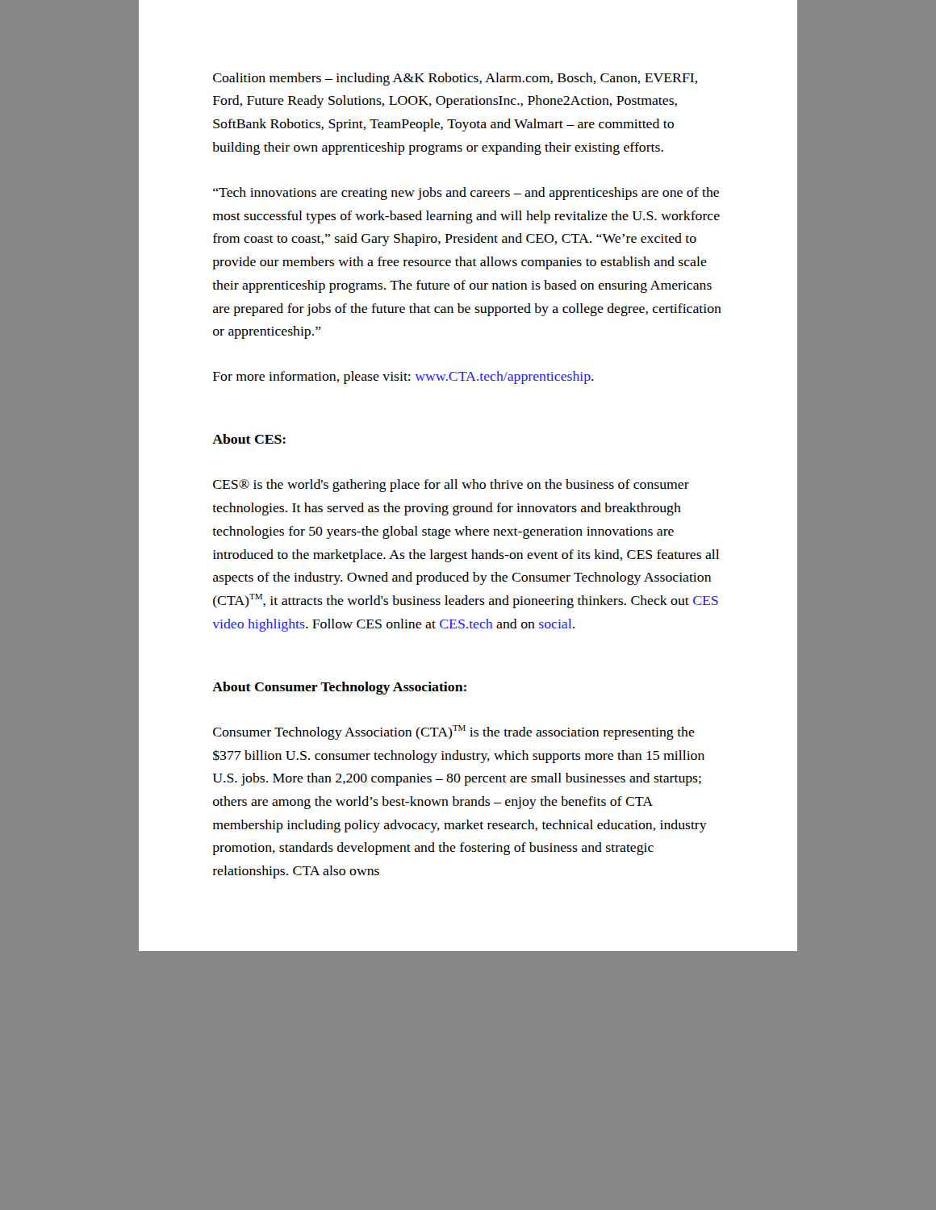Coalition members – including A&K Robotics, Alarm.com, Bosch, Canon, EVERFI, Ford, Future Ready Solutions, LOOK, OperationsInc., Phone2Action, Postmates, SoftBank Robotics, Sprint, TeamPeople, Toyota and Walmart – are committed to building their own apprenticeship programs or expanding their existing efforts.
“Tech innovations are creating new jobs and careers – and apprenticeships are one of the most successful types of work-based learning and will help revitalize the U.S. workforce from coast to coast,” said Gary Shapiro, President and CEO, CTA. “We’re excited to provide our members with a free resource that allows companies to establish and scale their apprenticeship programs. The future of our nation is based on ensuring Americans are prepared for jobs of the future that can be supported by a college degree, certification or apprenticeship.”
For more information, please visit: www.CTA.tech/apprenticeship.
About CES:
CES® is the world's gathering place for all who thrive on the business of consumer technologies. It has served as the proving ground for innovators and breakthrough technologies for 50 years-the global stage where next-generation innovations are introduced to the marketplace. As the largest hands-on event of its kind, CES features all aspects of the industry. Owned and produced by the Consumer Technology Association (CTA)TM, it attracts the world's business leaders and pioneering thinkers. Check out CES video highlights. Follow CES online at CES.tech and on social.
About Consumer Technology Association:
Consumer Technology Association (CTA)TM is the trade association representing the $377 billion U.S. consumer technology industry, which supports more than 15 million U.S. jobs. More than 2,200 companies – 80 percent are small businesses and startups; others are among the world’s best-known brands – enjoy the benefits of CTA membership including policy advocacy, market research, technical education, industry promotion, standards development and the fostering of business and strategic relationships. CTA also owns